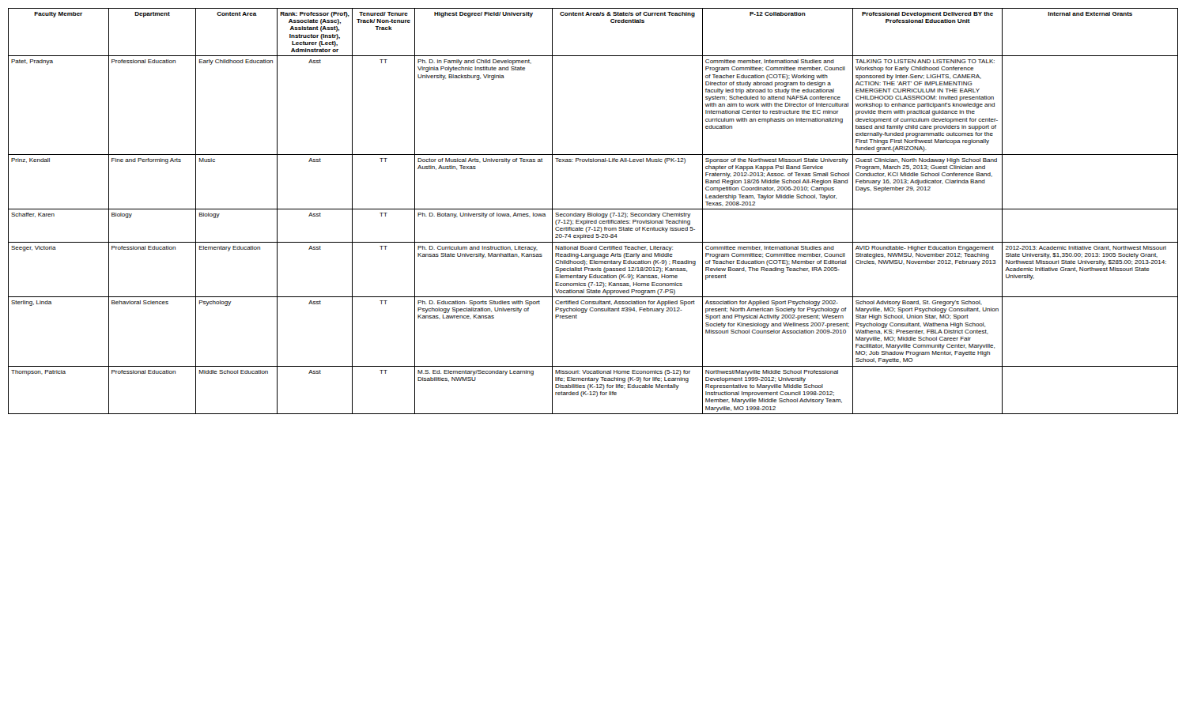| Faculty Member | Department | Content Area | Rank: Professor (Prof), Associate (Assc), Assistant (Asst), Instructor (Instr), Lecturer (Lect), Adminstrator or | Tenured/ Tenure Track/ Non-tenure Track | Highest Degree/ Field/ University | Content Area/s & State/s of Current Teaching Credentials | P-12 Collaboration | Professional Development Delivered BY the Professional Education Unit | Internal and External Grants |
| --- | --- | --- | --- | --- | --- | --- | --- | --- | --- |
| Patet, Pradnya | Professional Education | Early Childhood Education | Asst | TT | Ph. D. in Family and Child Development, Virginia Polytechnic Institute and State University, Blacksburg, Virginia | | Committee member, International Studies and Program Committee; Committee member, Council of Teacher Education (COTE); Working with Director of study abroad program to design a faculty led trip abroad to study the educational system; Scheduled to attend NAFSA conference with an aim to work with the Director of Intercultural International Center to restructure the EC minor curriculum with an emphasis on internationalizing education | TALKING TO LISTEN AND LISTENING TO TALK: Workshop for Early Childhood Conference sponsored by Inter-Serv; LIGHTS, CAMERA, ACTION: THE 'ART' OF IMPLEMENTING EMERGENT CURRICULUM IN THE EARLY CHILDHOOD CLASSROOM: Invited presentation workshop to enhance participant's knowledge and provide them with practical guidance in the development of curriculum development for center-based and family child care providers in support of externally-funded programmatic outcomes for the First Things First Northwest Maricopa regionally funded grant.(ARIZONA). | |
| Prinz, Kendall | Fine and Performing Arts | Music | Asst | TT | Doctor of Musical Arts, University of Texas at Austin, Austin, Texas | Texas: Provisional-Life All-Level Music (PK-12) | Sponsor of the Northwest Missouri State University chapter of Kappa Kappa Psi Band Service Fraterniy, 2012-2013; Assoc. of Texas Small School Band Region 18/26 Middle School All-Region Band Competition Coordinator, 2006-2010; Campus Leadership Team, Taylor Middle School, Taylor, Texas, 2008-2012 | Guest Clinician, North Nodaway High School Band Program, March 25, 2013; Guest Clinician and Conductor, KCI Middle School Conference Band, February 16, 2013; Adjudicator, Clarinda Band Days, September 29, 2012 | |
| Schaffer, Karen | Biology | Biology | Asst | TT | Ph. D. Botany, University of Iowa, Ames, Iowa | Secondary Biology (7-12); Secondary Chemistry (7-12); Expired certificates: Provisional Teaching Certificate (7-12) from State of Kentucky issued 5-20-74 expired 5-20-84 | | | |
| Seeger, Victoria | Professional Education | Elementary Education | Asst | TT | Ph. D. Curriculum and Instruction, Literacy, Kansas State University, Manhattan, Kansas | National Board Certified Teacher, Literacy: Reading-Language Arts (Early and Middle Childhood); Elementary Education (K-9) ; Reading Specialist Praxis (passed 12/18/2012); Kansas, Elementary Education (K-9); Kansas, Home Economics (7-12); Kansas, Home Economics Vocational State Approved Program (7-PS) | Committee member, International Studies and Program Committee; Committee member, Council of Teacher Education (COTE); Member of Editorial Review Board, The Reading Teacher, IRA 2005-present | AVID Roundtable- Higher Education Engagement Strategies, NWMSU, November 2012; Teaching Circles, NWMSU, November 2012, February 2013 | 2012-2013: Academic Initiative Grant, Northwest Missouri State University, $1,350.00; 2013: 1905 Society Grant, Northwest Missouri State University, $285.00; 2013-2014: Academic Initiative Grant, Northwest Missouri State University, |
| Sterling, Linda | Behavioral Sciences | Psychology | Asst | TT | Ph. D. Education- Sports Studies with Sport Psychology Specialization, University of Kansas, Lawrence, Kansas | Certified Consultant, Association for Applied Sport Psychology Consultant #394, February 2012- Present | Association for Applied Sport Psychology 2002-present; North American Society for Psychology of Sport and Physical Activity 2002-present; Wesern Society for Kinesiology and Wellness 2007-present; Missouri School Counselor Association 2009-2010 | School Advisory Board, St. Gregory's School, Maryville, MO; Sport Psychology Consultant, Union Star High School, Union Star, MO; Sport Psychology Consultant, Wathena High School, Wathena, KS; Presenter, FBLA District Contest, Maryville, MO; Middle School Career Fair Facilitator, Maryville Community Center, Maryville, MO; Job Shadow Program Mentor, Fayette High School, Fayette, MO | |
| Thompson, Patricia | Professional Education | Middle School Education | Asst | TT | M.S. Ed. Elementary/Secondary Learning Disabilities, NWMSU | Missouri: Vocational Home Economics (5-12) for life; Elementary Teaching (K-9) for life; Learning Disabilities (K-12) for life; Educable Mentally retarded (K-12) for life | Northwest/Maryville Middle School Professional Development 1999-2012; University Representative to Maryville Middle School Instructional Improvement Council 1998-2012; Member, Maryville Middle School Advisory Team, Maryville, MO 1998-2012 | | |